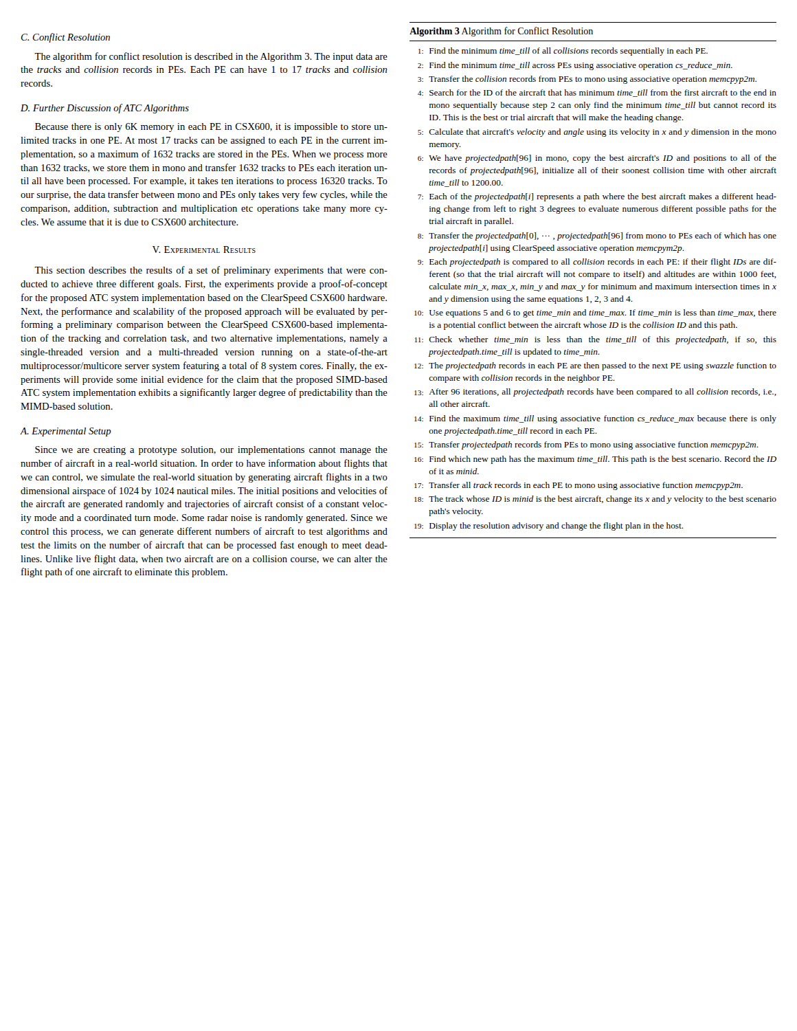C. Conflict Resolution
The algorithm for conflict resolution is described in the Algorithm 3. The input data are the tracks and collision records in PEs. Each PE can have 1 to 17 tracks and collision records.
D. Further Discussion of ATC Algorithms
Because there is only 6K memory in each PE in CSX600, it is impossible to store unlimited tracks in one PE. At most 17 tracks can be assigned to each PE in the current implementation, so a maximum of 1632 tracks are stored in the PEs. When we process more than 1632 tracks, we store them in mono and transfer 1632 tracks to PEs each iteration until all have been processed. For example, it takes ten iterations to process 16320 tracks. To our surprise, the data transfer between mono and PEs only takes very few cycles, while the comparison, addition, subtraction and multiplication etc operations take many more cycles. We assume that it is due to CSX600 architecture.
V. Experimental Results
This section describes the results of a set of preliminary experiments that were conducted to achieve three different goals. First, the experiments provide a proof-of-concept for the proposed ATC system implementation based on the ClearSpeed CSX600 hardware. Next, the performance and scalability of the proposed approach will be evaluated by performing a preliminary comparison between the ClearSpeed CSX600-based implementation of the tracking and correlation task, and two alternative implementations, namely a single-threaded version and a multi-threaded version running on a state-of-the-art multiprocessor/multicore server system featuring a total of 8 system cores. Finally, the experiments will provide some initial evidence for the claim that the proposed SIMD-based ATC system implementation exhibits a significantly larger degree of predictability than the MIMD-based solution.
A. Experimental Setup
Since we are creating a prototype solution, our implementations cannot manage the number of aircraft in a real-world situation. In order to have information about flights that we can control, we simulate the real-world situation by generating aircraft flights in a two dimensional airspace of 1024 by 1024 nautical miles. The initial positions and velocities of the aircraft are generated randomly and trajectories of aircraft consist of a constant velocity mode and a coordinated turn mode. Some radar noise is randomly generated. Since we control this process, we can generate different numbers of aircraft to test algorithms and test the limits on the number of aircraft that can be processed fast enough to meet deadlines. Unlike live flight data, when two aircraft are on a collision course, we can alter the flight path of one aircraft to eliminate this problem.
Algorithm 3 Algorithm for Conflict Resolution
Find the minimum time_till of all collisions records sequentially in each PE.
Find the minimum time_till across PEs using associative operation cs_reduce_min.
Transfer the collision records from PEs to mono using associative operation memcpyp2m.
Search for the ID of the aircraft that has minimum time_till from the first aircraft to the end in mono sequentially because step 2 can only find the minimum time_till but cannot record its ID. This is the best or trial aircraft that will make the heading change.
Calculate that aircraft's velocity and angle using its velocity in x and y dimension in the mono memory.
We have projectedpath[96] in mono, copy the best aircraft's ID and positions to all of the records of projectedpath[96], initialize all of their soonest collision time with other aircraft time_till to 1200.00.
Each of the projectedpath[i] represents a path where the best aircraft makes a different heading change from left to right 3 degrees to evaluate numerous different possible paths for the trial aircraft in parallel.
Transfer the projectedpath[0], ··· , projectedpath[96] from mono to PEs each of which has one projectedpath[i] using ClearSpeed associative operation memcpym2p.
Each projectedpath is compared to all collision records in each PE: if their flight IDs are different (so that the trial aircraft will not compare to itself) and altitudes are within 1000 feet, calculate min_x, max_x, min_y and max_y for minimum and maximum intersection times in x and y dimension using the same equations 1, 2, 3 and 4.
Use equations 5 and 6 to get time_min and time_max. If time_min is less than time_max, there is a potential conflict between the aircraft whose ID is the collision ID and this path.
Check whether time_min is less than the time_till of this projectedpath, if so, this projectedpath.time_till is updated to time_min.
The projectedpath records in each PE are then passed to the next PE using swazzle function to compare with collision records in the neighbor PE.
After 96 iterations, all projectedpath records have been compared to all collision records, i.e., all other aircraft.
Find the maximum time_till using associative function cs_reduce_max because there is only one projectedpath.time_till record in each PE.
Transfer projectedpath records from PEs to mono using associative function memcpyp2m.
Find which new path has the maximum time_till. This path is the best scenario. Record the ID of it as minid.
Transfer all track records in each PE to mono using associative function memcpyp2m.
The track whose ID is minid is the best aircraft, change its x and y velocity to the best scenario path's velocity.
Display the resolution advisory and change the flight plan in the host.